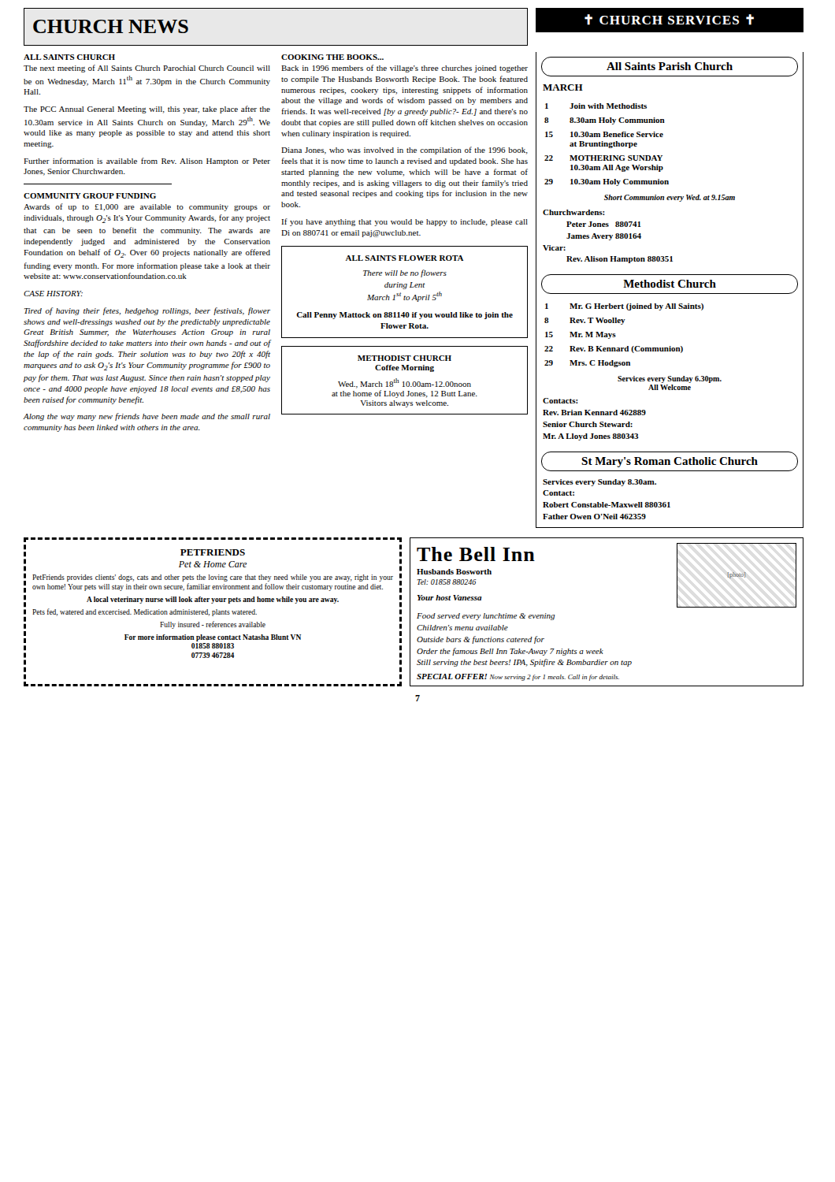CHURCH NEWS
✝ CHURCH SERVICES ✝
All Saints Church
The next meeting of All Saints Church Parochial Church Council will be on Wednesday, March 11th at 7.30pm in the Church Community Hall.
The PCC Annual General Meeting will, this year, take place after the 10.30am service in All Saints Church on Sunday, March 29th. We would like as many people as possible to stay and attend this short meeting.
Further information is available from Rev. Alison Hampton or Peter Jones, Senior Churchwarden.
Community Group Funding
Awards of up to £1,000 are available to community groups or individuals, through O2's It's Your Community Awards, for any project that can be seen to benefit the community. The awards are independently judged and administered by the Conservation Foundation on behalf of O2. Over 60 projects nationally are offered funding every month. For more information please take a look at their website at: www.conservationfoundation.co.uk
CASE HISTORY:
Tired of having their fetes, hedgehog rollings, beer festivals, flower shows and well-dressings washed out by the predictably unpredictable Great British Summer, the Waterhouses Action Group in rural Staffordshire decided to take matters into their own hands - and out of the lap of the rain gods. Their solution was to buy two 20ft x 40ft marquees and to ask O2's It's Your Community programme for £900 to pay for them. That was last August. Since then rain hasn't stopped play once - and 4000 people have enjoyed 18 local events and £8,500 has been raised for community benefit.
Along the way many new friends have been made and the small rural community has been linked with others in the area.
Cooking the Books...
Back in 1996 members of the village's three churches joined together to compile The Husbands Bosworth Recipe Book. The book featured numerous recipes, cookery tips, interesting snippets of information about the village and words of wisdom passed on by members and friends. It was well-received [by a greedy public?- Ed.] and there's no doubt that copies are still pulled down off kitchen shelves on occasion when culinary inspiration is required.
Diana Jones, who was involved in the compilation of the 1996 book, feels that it is now time to launch a revised and updated book. She has started planning the new volume, which will be have a format of monthly recipes, and is asking villagers to dig out their family's tried and tested seasonal recipes and cooking tips for inclusion in the new book.
If you have anything that you would be happy to include, please call Di on 880741 or email paj@uwclub.net.
ALL SAINTS FLOWER ROTA
There will be no flowers
during Lent
March 1st to April 5th
Call Penny Mattock on 881140 if you would like to join the Flower Rota.
METHODIST CHURCH
Coffee Morning
Wed., March 18th 10.00am-12.00noon
at the home of Lloyd Jones, 12 Butt Lane.
Visitors always welcome.
All Saints Parish Church
MARCH
| 1 | Join with Methodists |
| 8 | 8.30am Holy Communion |
| 15 | 10.30am Benefice Service at Bruntingthorpe |
| 22 | MOTHERING SUNDAY 10.30am All Age Worship |
| 29 | 10.30am Holy Communion |
Short Communion every Wed. at 9.15am
Churchwardens:
Peter Jones 880741
James Avery 880164
Vicar:
Rev. Alison Hampton 880351
Methodist Church
| 1 | Mr. G Herbert (joined by All Saints) |
| 8 | Rev. T Woolley |
| 15 | Mr. M Mays |
| 22 | Rev. B Kennard (Communion) |
| 29 | Mrs. C Hodgson |
Services every Sunday 6.30pm.
All Welcome
Contacts:
Rev. Brian Kennard 462889
Senior Church Steward:
Mr. A Lloyd Jones 880343
St Mary's Roman Catholic Church
Services every Sunday 8.30am.
Contact:
Robert Constable-Maxwell 880361
Father Owen O'Neil 462359
PETFRIENDS
Pet & Home Care
PetFriends provides clients' dogs, cats and other pets the loving care that they need while you are away, right in your own home! Your pets will stay in their own secure, familiar environment and follow their customary routine and diet.
A local veterinary nurse will look after your pets and home while you are away.
Pets fed, watered and excercised. Medication administered, plants watered.
Fully insured - references available
For more information please contact Natasha Blunt VN
01858 880183
07739 467284
[photo]
The Bell Inn
Husbands Bosworth
Tel: 01858 880246
Your host Vanessa
Food served every lunchtime & evening
Children's menu available
Outside bars & functions catered for
Order the famous Bell Inn Take-Away 7 nights a week
Still serving the best beers! IPA, Spitfire & Bombardier on tap
SPECIAL OFFER! Now serving 2 for 1 meals. Call in for details.
7